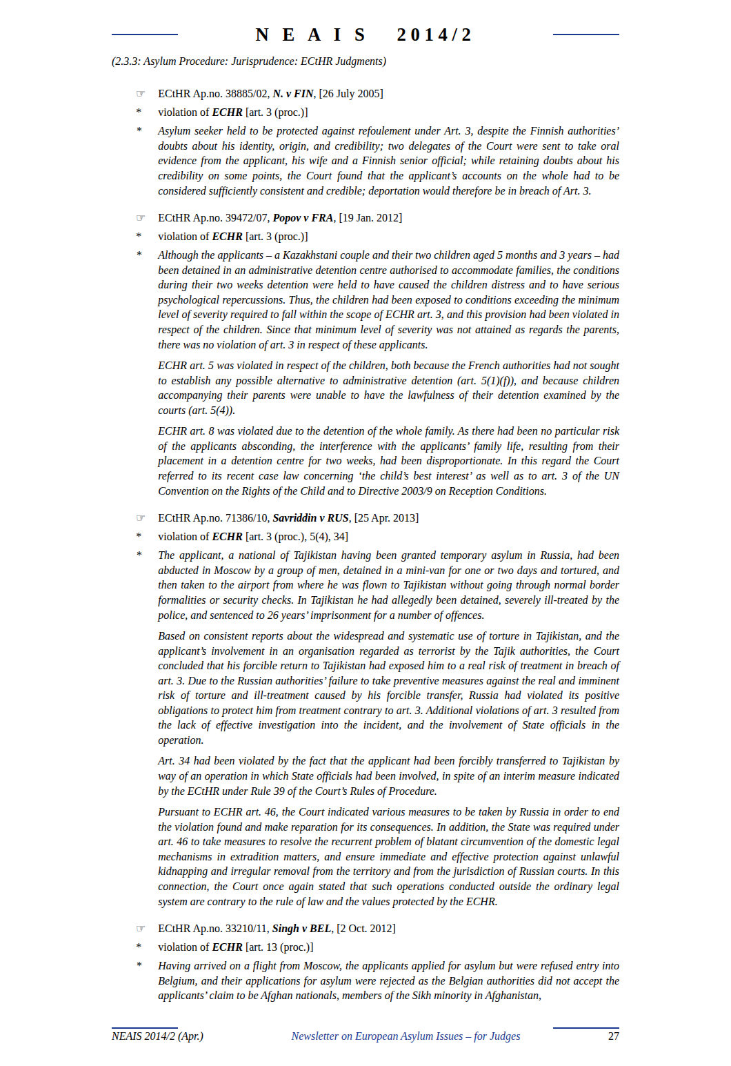N E A I S 2014/2
(2.3.3: Asylum Procedure: Jurisprudence: ECtHR Judgments)
☞ECtHR Ap.no. 38885/02, N. v FIN, [26 July 2005]
*violation of ECHR [art. 3 (proc.)]
*
Asylum seeker held to be protected against refoulement under Art. 3, despite the Finnish authorities’ doubts about his identity, origin, and credibility; two delegates of the Court were sent to take oral evidence from the applicant, his wife and a Finnish senior official; while retaining doubts about his credibility on some points, the Court found that the applicant’s accounts on the whole had to be considered sufficiently consistent and credible; deportation would therefore be in breach of Art. 3.
☞ECtHR Ap.no. 39472/07, Popov v FRA, [19 Jan. 2012]
*violation of ECHR [art. 3 (proc.)]
*
Although the applicants – a Kazakhstani couple and their two children aged 5 months and 3 years – had been detained in an administrative detention centre authorised to accommodate families, the conditions during their two weeks detention were held to have caused the children distress and to have serious psychological repercussions. Thus, the children had been exposed to conditions exceeding the minimum level of severity required to fall within the scope of ECHR art. 3, and this provision had been violated in respect of the children. Since that minimum level of severity was not attained as regards the parents, there was no violation of art. 3 in respect of these applicants.
ECHR art. 5 was violated in respect of the children, both because the French authorities had not sought to establish any possible alternative to administrative detention (art. 5(1)(f)), and because children accompanying their parents were unable to have the lawfulness of their detention examined by the courts (art. 5(4)).
ECHR art. 8 was violated due to the detention of the whole family. As there had been no particular risk of the applicants absconding, the interference with the applicants’ family life, resulting from their placement in a detention centre for two weeks, had been disproportionate. In this regard the Court referred to its recent case law concerning ‘the child’s best interest’ as well as to art. 3 of the UN Convention on the Rights of the Child and to Directive 2003/9 on Reception Conditions.
☞ECtHR Ap.no. 71386/10, Savriddin v RUS, [25 Apr. 2013]
*violation of ECHR [art. 3 (proc.), 5(4), 34]
*
The applicant, a national of Tajikistan having been granted temporary asylum in Russia, had been abducted in Moscow by a group of men, detained in a mini-van for one or two days and tortured, and then taken to the airport from where he was flown to Tajikistan without going through normal border formalities or security checks. In Tajikistan he had allegedly been detained, severely ill-treated by the police, and sentenced to 26 years’ imprisonment for a number of offences.
Based on consistent reports about the widespread and systematic use of torture in Tajikistan, and the applicant’s involvement in an organisation regarded as terrorist by the Tajik authorities, the Court concluded that his forcible return to Tajikistan had exposed him to a real risk of treatment in breach of art. 3. Due to the Russian authorities’ failure to take preventive measures against the real and imminent risk of torture and ill-treatment caused by his forcible transfer, Russia had violated its positive obligations to protect him from treatment contrary to art. 3. Additional violations of art. 3 resulted from the lack of effective investigation into the incident, and the involvement of State officials in the operation.
Art. 34 had been violated by the fact that the applicant had been forcibly transferred to Tajikistan by way of an operation in which State officials had been involved, in spite of an interim measure indicated by the ECtHR under Rule 39 of the Court’s Rules of Procedure.
Pursuant to ECHR art. 46, the Court indicated various measures to be taken by Russia in order to end the violation found and make reparation for its consequences. In addition, the State was required under art. 46 to take measures to resolve the recurrent problem of blatant circumvention of the domestic legal mechanisms in extradition matters, and ensure immediate and effective protection against unlawful kidnapping and irregular removal from the territory and from the jurisdiction of Russian courts. In this connection, the Court once again stated that such operations conducted outside the ordinary legal system are contrary to the rule of law and the values protected by the ECHR.
☞ECtHR Ap.no. 33210/11, Singh v BEL, [2 Oct. 2012]
*violation of ECHR [art. 13 (proc.)]
*
Having arrived on a flight from Moscow, the applicants applied for asylum but were refused entry into Belgium, and their applications for asylum were rejected as the Belgian authorities did not accept the applicants’ claim to be Afghan nationals, members of the Sikh minority in Afghanistan,
NEAIS 2014/2 (Apr.) Newsletter on European Asylum Issues – for Judges 27